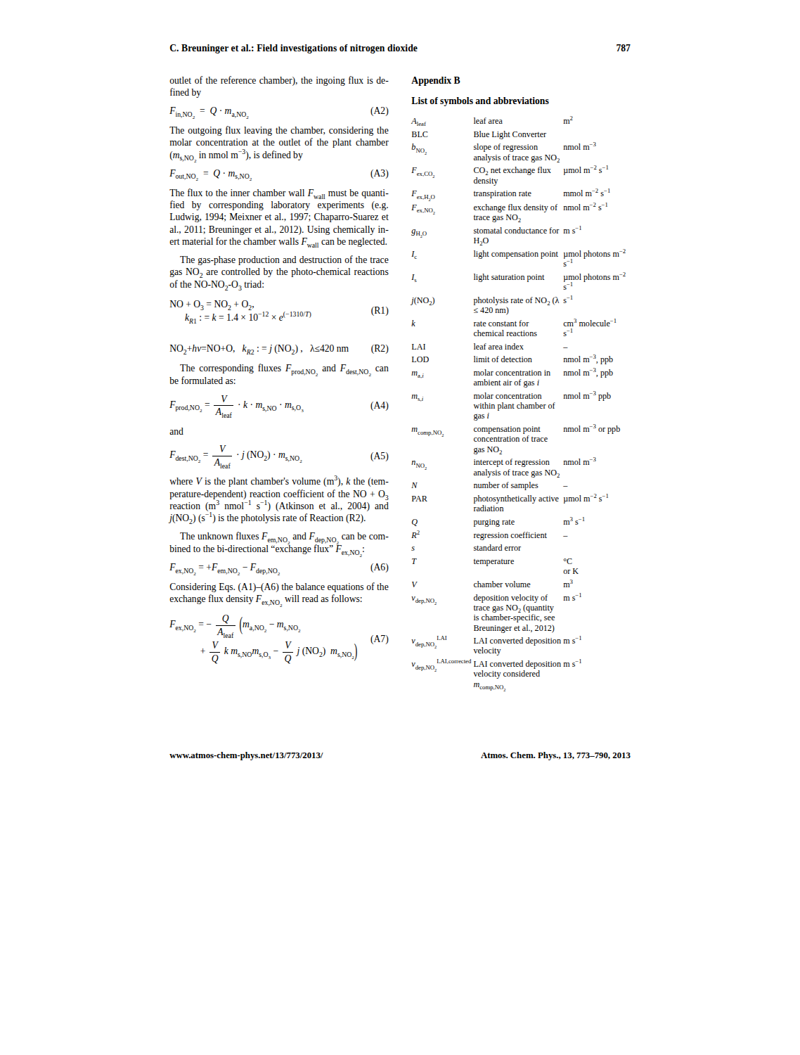C. Breuninger et al.: Field investigations of nitrogen dioxide
787
outlet of the reference chamber), the ingoing flux is defined by
Fin,NO2 = Q · ma,NO2
(A2)
The outgoing flux leaving the chamber, considering the molar concentration at the outlet of the plant chamber (ms,NO2 in nmol m−3), is defined by
Fout,NO2 = Q · ms,NO2
(A3)
The flux to the inner chamber wall Fwall must be quantified by corresponding laboratory experiments (e.g. Ludwig, 1994; Meixner et al., 1997; Chaparro-Suarez et al., 2011; Breuninger et al., 2012). Using chemically inert material for the chamber walls Fwall can be neglected.
The gas-phase production and destruction of the trace gas NO2 are controlled by the photo-chemical reactions of the NO-NO2-O3 triad:
NO + O3 = NO2 + O2,
kR1 : = k = 1.4 × 10−12 × e(−1310/T)
(R1)
NO2+hν=NO+O, kR2 : = j (NO2) , λ≤420 nm
(R2)
The corresponding fluxes Fprod,NO2 and Fdest,NO2 can be formulated as:
Fprod,NO2 = VAleaf · k · ms,NO · ms,O3
(A4)
and
Fdest,NO2 = VAleaf · j (NO2) · ms,NO2
(A5)
where V is the plant chamber's volume (m3), k the (temperature-dependent) reaction coefficient of the NO + O3 reaction (m3 nmol−1 s−1) (Atkinson et al., 2004) and j(NO2) (s−1) is the photolysis rate of Reaction (R2).
The unknown fluxes Fem,NO2 and Fdep,NO2 can be combined to the bi-directional “exchange flux” Fex,NO2:
Fex,NO2 = +Fem,NO2 − Fdep,NO2
(A6)
Considering Eqs. (A1)–(A6) the balance equations of the exchange flux density Fex,NO2 will read as follows:
Fex,NO2 = − QAleaf (ma,NO2 − ms,NO2
+ VQ k ms,NOms,O3 − VQ j (NO2) ms,NO2)
(A7)
Appendix B
List of symbols and abbreviations
| A leaf | leaf area | m 2 |
| BLC | Blue Light Converter | |
| b NO 2 | slope of regression analysis of trace gas NO 2 | nmol m −3 |
| F ex,CO 2 | CO 2 net exchange flux density | µmol m −2 s −1 |
| F ex,H 2 O | transpiration rate | mmol m −2 s −1 |
| F ex,NO 2 | exchange flux density of trace gas NO 2 | nmol m −2 s −1 |
| g H 2 O | stomatal conductance for H 2 O | m s −1 |
| I c | light compensation point | µmol photons m −2 s −1 |
| I s | light saturation point | µmol photons m −2 s −1 |
| j (NO 2 ) | photolysis rate of NO 2 (λ ≤ 420 nm) | s −1 |
| k | rate constant for chemical reactions | cm 3 molecule −1 s −1 |
| LAI | leaf area index | – |
| LOD | limit of detection | nmol m −3 , ppb |
| m a, i | molar concentration in ambient air of gas i | nmol m −3 , ppb |
| m s, i | molar concentration within plant chamber of gas i | nmol m −3 ppb |
| m comp,NO 2 | compensation point concentration of trace gas NO 2 | nmol m −3 or ppb |
| n NO 2 | intercept of regression analysis of trace gas NO 2 | nmol m −3 |
| N | number of samples | – |
| PAR | photosynthetically active radiation | µmol m −2 s −1 |
| Q | purging rate | m 3 s −1 |
| R 2 | regression coefficient | – |
| s | standard error | |
| T | temperature | °C or K |
| V | chamber volume | m 3 |
| v dep,NO 2 | deposition velocity of trace gas NO 2 (quantity is chamber-specific, see Breuninger et al., 2012) | m s −1 |
| v dep,NO 2 LAI | LAI converted deposition velocity | m s −1 |
| v dep,NO 2 LAI,corrected | LAI converted deposition velocity considered m comp,NO 2 | m s −1 |
www.atmos-chem-phys.net/13/773/2013/
Atmos. Chem. Phys., 13, 773–790, 2013